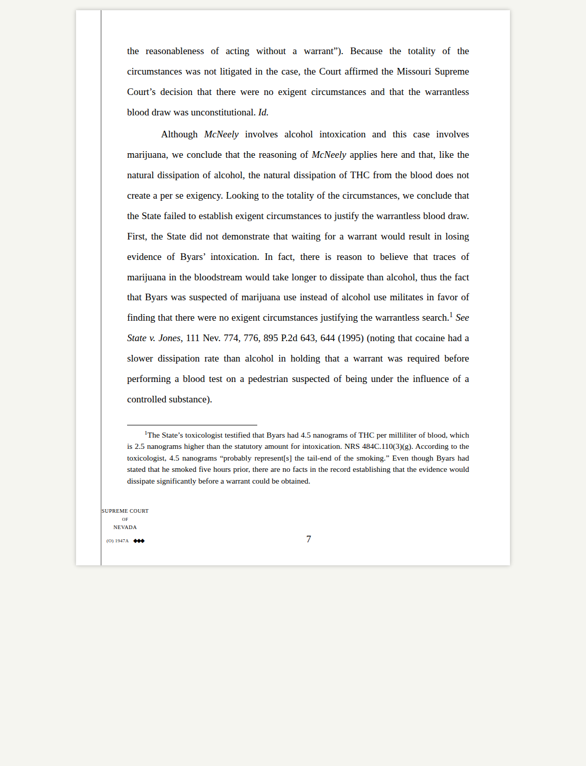the reasonableness of acting without a warrant”). Because the totality of the circumstances was not litigated in the case, the Court affirmed the Missouri Supreme Court’s decision that there were no exigent circumstances and that the warrantless blood draw was unconstitutional. Id.
Although McNeely involves alcohol intoxication and this case involves marijuana, we conclude that the reasoning of McNeely applies here and that, like the natural dissipation of alcohol, the natural dissipation of THC from the blood does not create a per se exigency. Looking to the totality of the circumstances, we conclude that the State failed to establish exigent circumstances to justify the warrantless blood draw. First, the State did not demonstrate that waiting for a warrant would result in losing evidence of Byars’ intoxication. In fact, there is reason to believe that traces of marijuana in the bloodstream would take longer to dissipate than alcohol, thus the fact that Byars was suspected of marijuana use instead of alcohol use militates in favor of finding that there were no exigent circumstances justifying the warrantless search.1 See State v. Jones, 111 Nev. 774, 776, 895 P.2d 643, 644 (1995) (noting that cocaine had a slower dissipation rate than alcohol in holding that a warrant was required before performing a blood test on a pedestrian suspected of being under the influence of a controlled substance).
1The State’s toxicologist testified that Byars had 4.5 nanograms of THC per milliliter of blood, which is 2.5 nanograms higher than the statutory amount for intoxication. NRS 484C.110(3)(g). According to the toxicologist, 4.5 nanograms “probably represent[s] the tail-end of the smoking.” Even though Byars had stated that he smoked five hours prior, there are no facts in the record establishing that the evidence would dissipate significantly before a warrant could be obtained.
Supreme Court
of
Nevada
(O) 1947A ◆◆◆
7